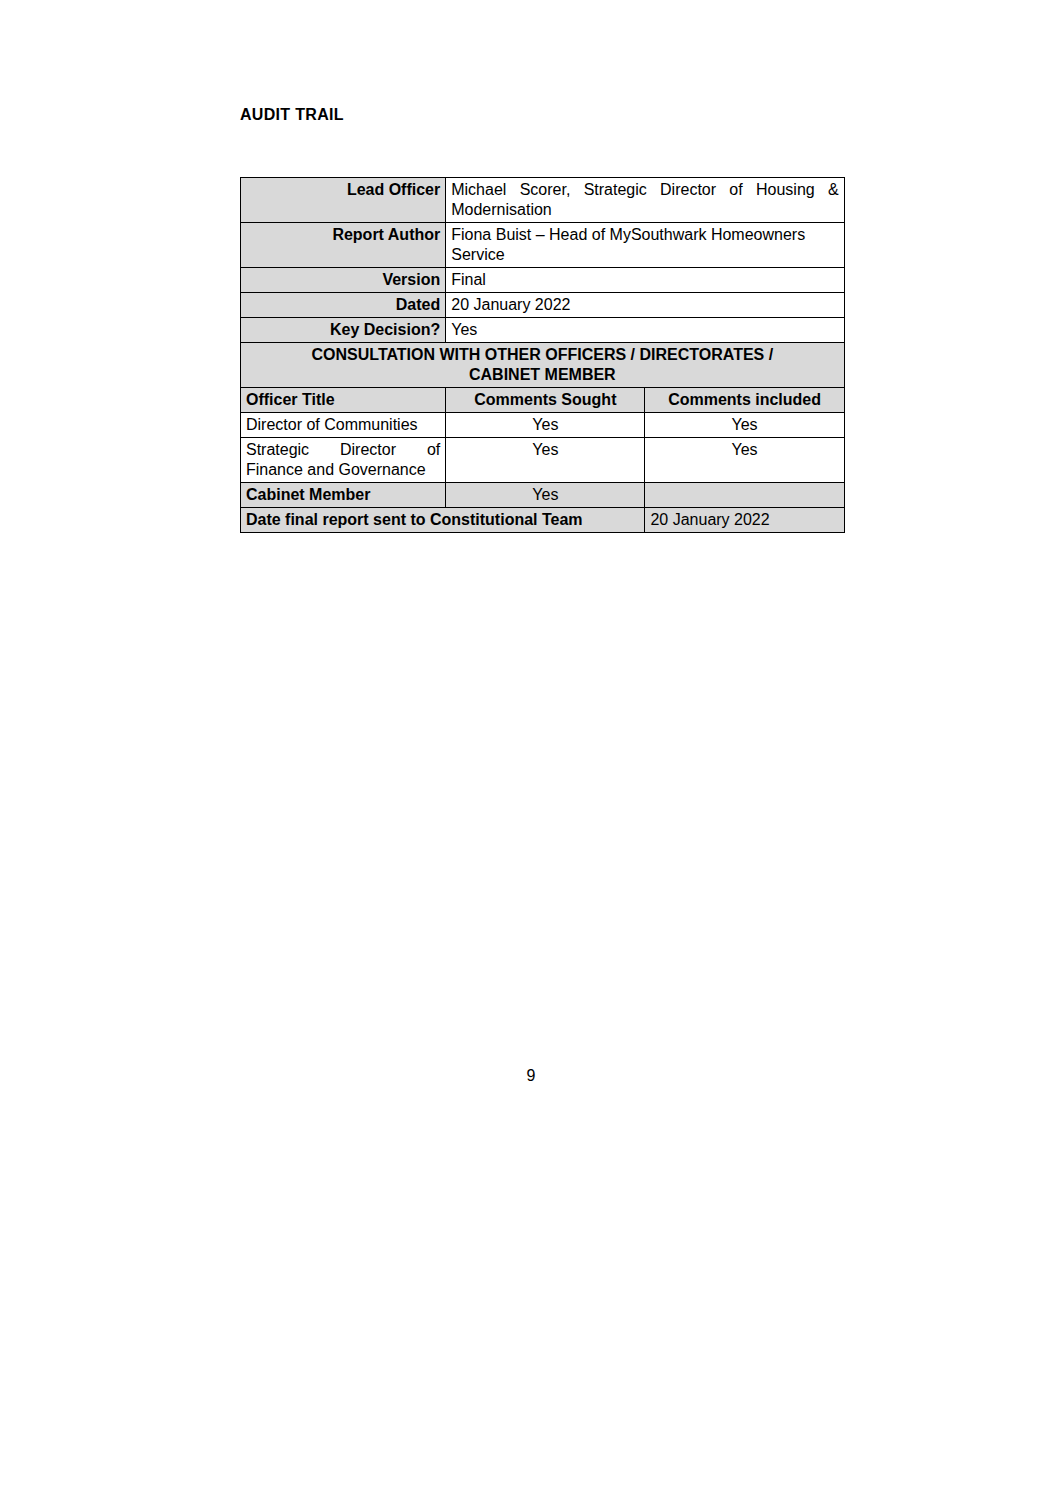AUDIT TRAIL
| Lead Officer | Michael Scorer, Strategic Director of Housing & Modernisation |
| Report Author | Fiona Buist – Head of MySouthwark Homeowners Service |
| Version | Final |
| Dated | 20 January 2022 |
| Key Decision? | Yes |
| CONSULTATION WITH OTHER OFFICERS / DIRECTORATES / CABINET MEMBER |
| Officer Title | Comments Sought | Comments included |
| Director of Communities | Yes | Yes |
| Strategic Director of Finance and Governance | Yes | Yes |
| Cabinet Member | Yes | |
| Date final report sent to Constitutional Team | 20 January 2022 |
9